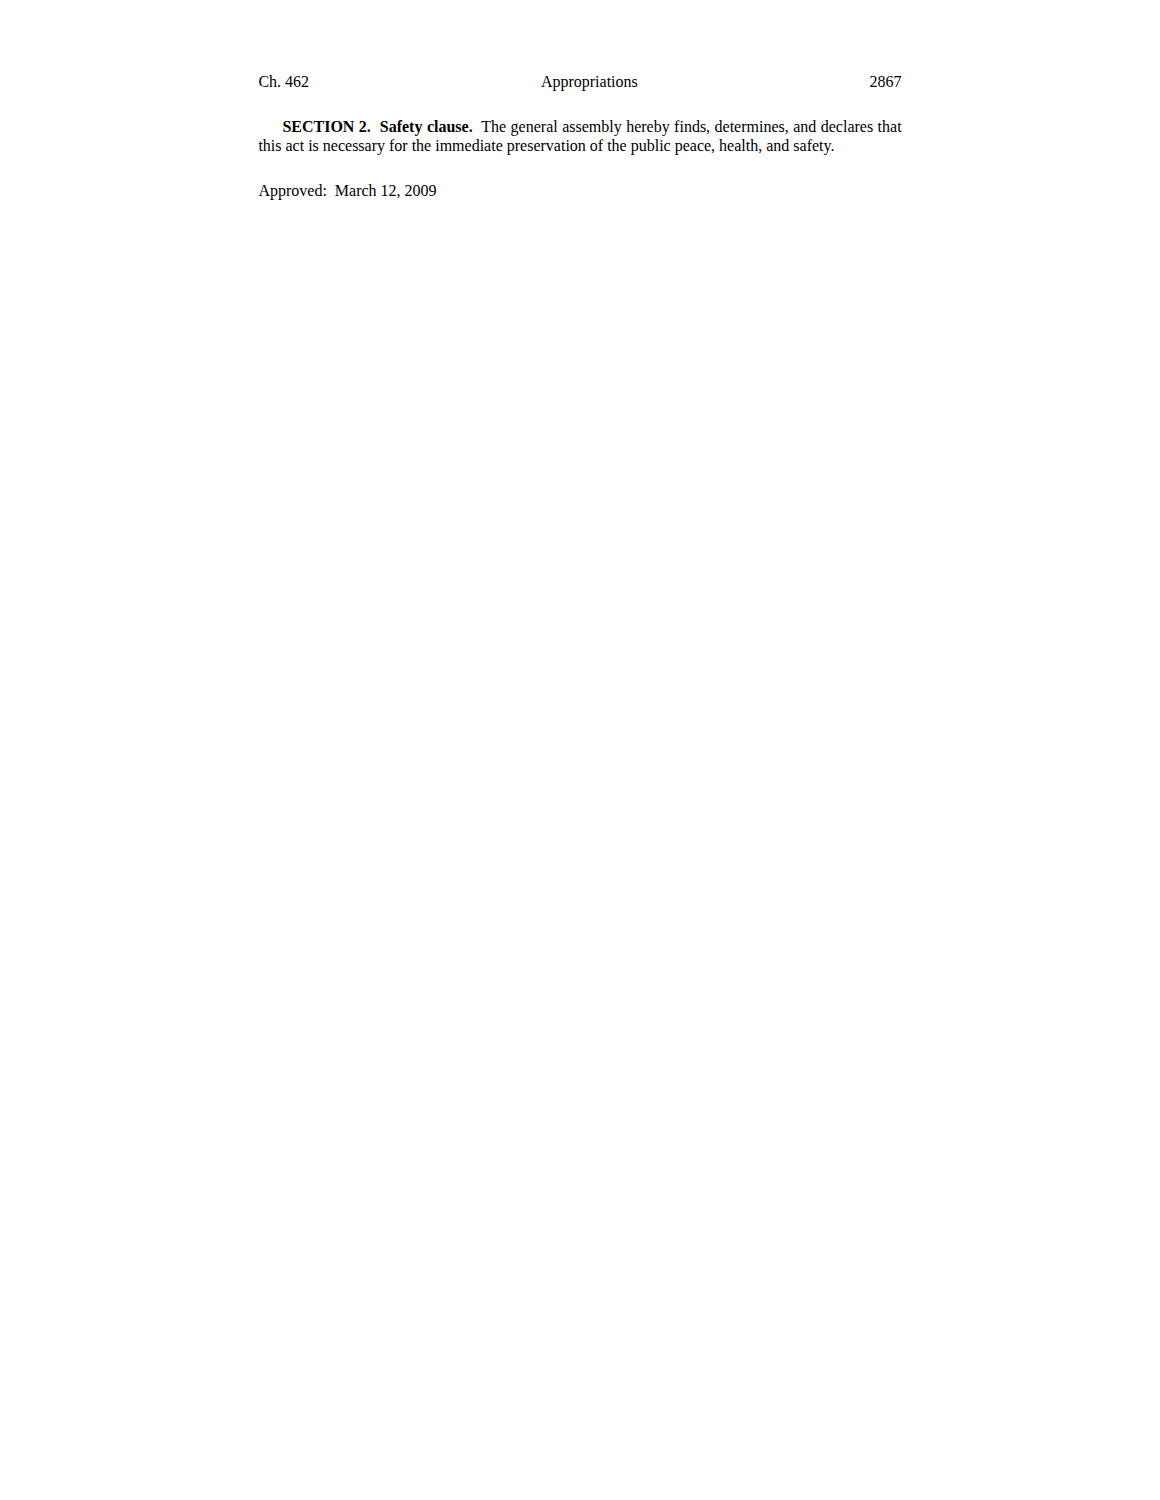Ch. 462 Appropriations 2867
SECTION 2. Safety clause. The general assembly hereby finds, determines, and declares that this act is necessary for the immediate preservation of the public peace, health, and safety.
Approved: March 12, 2009